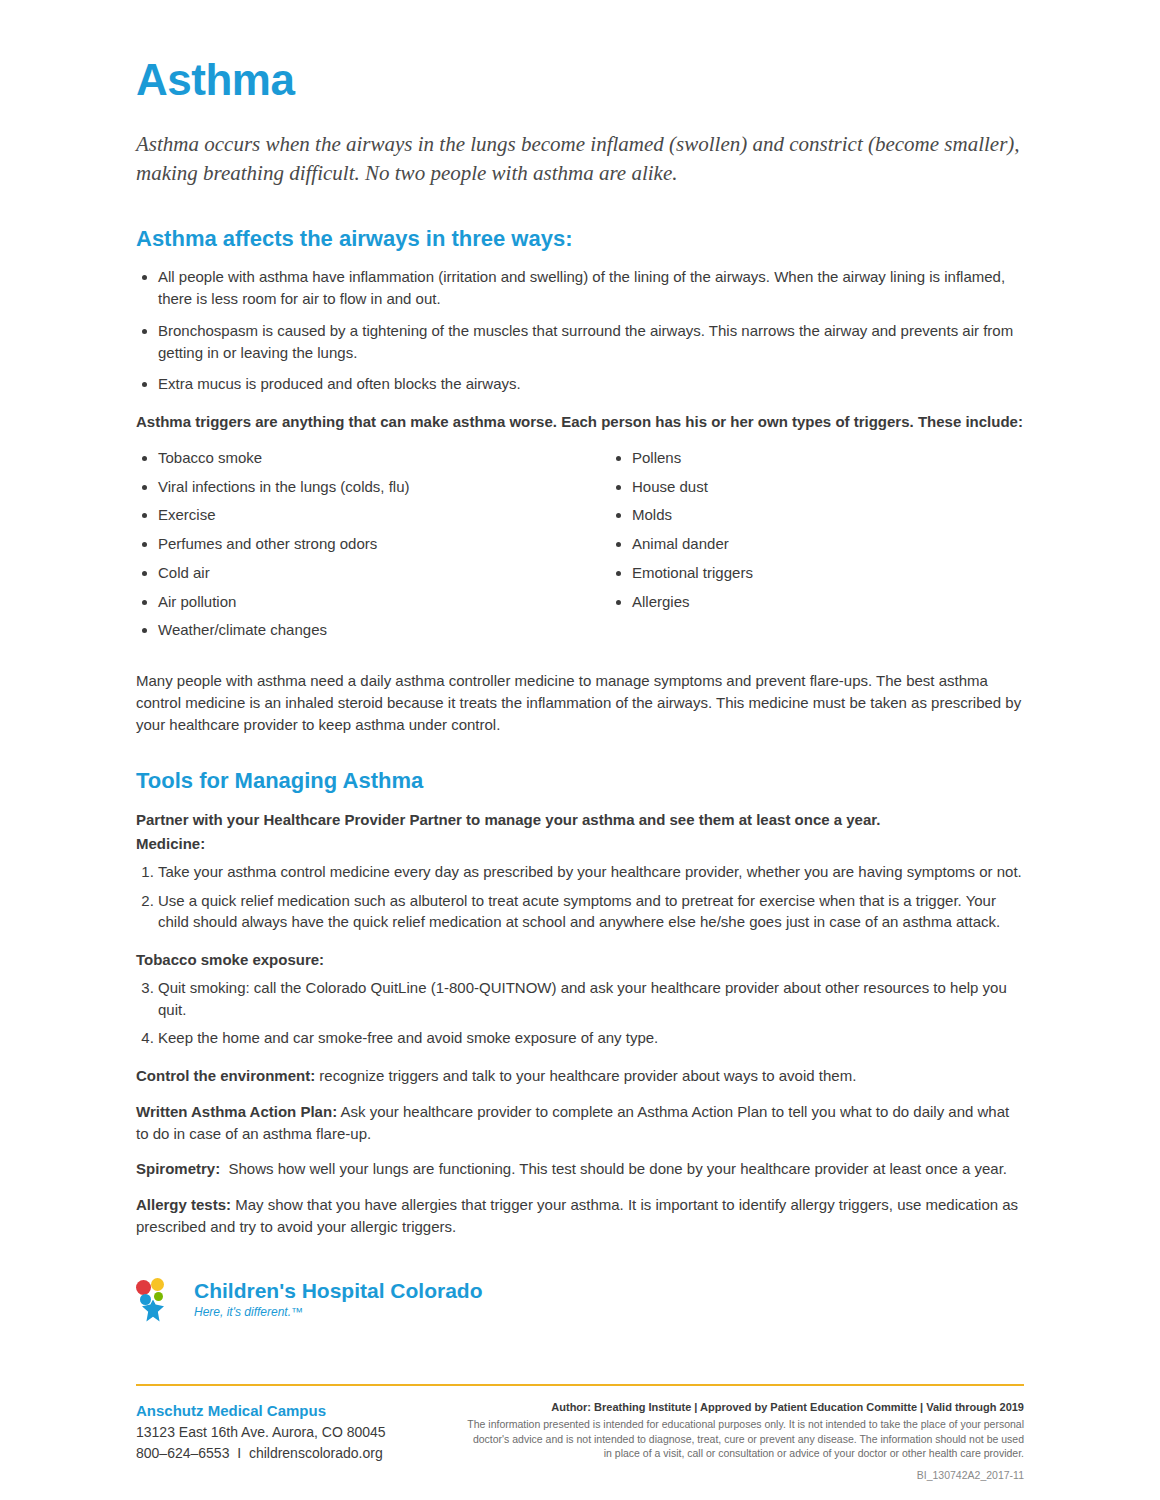Asthma
Asthma occurs when the airways in the lungs become inflamed (swollen) and constrict (become smaller), making breathing difficult. No two people with asthma are alike.
Asthma affects the airways in three ways:
All people with asthma have inflammation (irritation and swelling) of the lining of the airways. When the airway lining is inflamed, there is less room for air to flow in and out.
Bronchospasm is caused by a tightening of the muscles that surround the airways. This narrows the airway and prevents air from getting in or leaving the lungs.
Extra mucus is produced and often blocks the airways.
Asthma triggers are anything that can make asthma worse. Each person has his or her own types of triggers. These include:
Tobacco smoke
Viral infections in the lungs (colds, flu)
Exercise
Perfumes and other strong odors
Cold air
Air pollution
Weather/climate changes
Pollens
House dust
Molds
Animal dander
Emotional triggers
Allergies
Many people with asthma need a daily asthma controller medicine to manage symptoms and prevent flare-ups. The best asthma control medicine is an inhaled steroid because it treats the inflammation of the airways. This medicine must be taken as prescribed by your healthcare provider to keep asthma under control.
Tools for Managing Asthma
Partner with your Healthcare Provider Partner to manage your asthma and see them at least once a year.
Medicine:
Take your asthma control medicine every day as prescribed by your healthcare provider, whether you are having symptoms or not.
Use a quick relief medication such as albuterol to treat acute symptoms and to pretreat for exercise when that is a trigger. Your child should always have the quick relief medication at school and anywhere else he/she goes just in case of an asthma attack.
Tobacco smoke exposure:
Quit smoking: call the Colorado QuitLine (1-800-QUITNOW) and ask your healthcare provider about other resources to help you quit.
Keep the home and car smoke-free and avoid smoke exposure of any type.
Control the environment: recognize triggers and talk to your healthcare provider about ways to avoid them.
Written Asthma Action Plan: Ask your healthcare provider to complete an Asthma Action Plan to tell you what to do daily and what to do in case of an asthma flare-up.
Spirometry: Shows how well your lungs are functioning. This test should be done by your healthcare provider at least once a year.
Allergy tests: May show that you have allergies that trigger your asthma. It is important to identify allergy triggers, use medication as prescribed and try to avoid your allergic triggers.
Children's Hospital Colorado
Here, it's different.™
Anschutz Medical Campus
13123 East 16th Ave. Aurora, CO 80045
800–624–6553 I childrenscolorado.org
Author: Breathing Institute | Approved by Patient Education Committe | Valid through 2019
The information presented is intended for educational purposes only. It is not intended to take the place of your personal doctor's advice and is not intended to diagnose, treat, cure or prevent any disease. The information should not be used in place of a visit, call or consultation or advice of your doctor or other health care provider.
BI_130742A2_2017-11